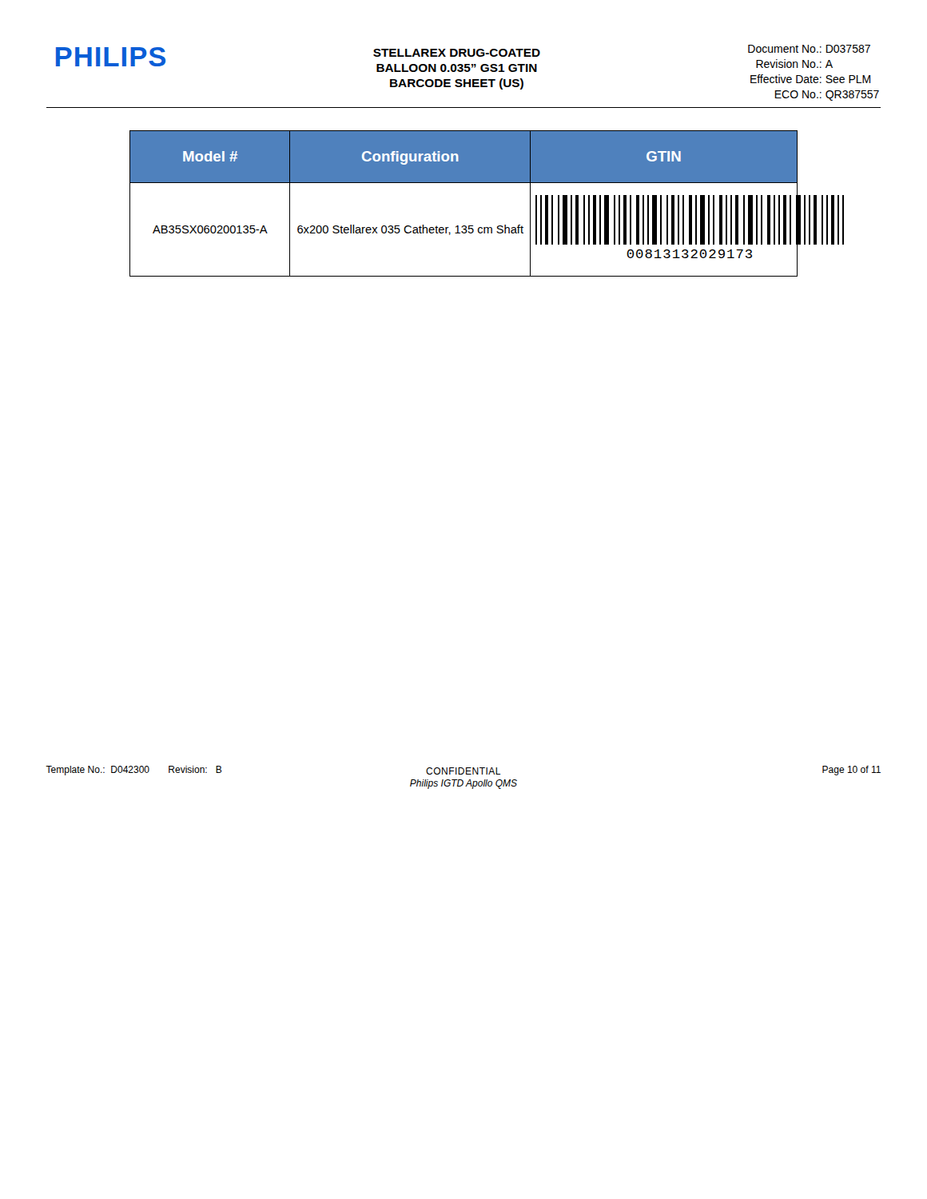PHILIPS
STELLAREX DRUG-COATED
BALLOON 0.035” GS1 GTIN
BARCODE SHEET (US)
| Document No.: | D037587 |
| Revision No.: | A |
| Effective Date: | See PLM |
| ECO No.: | QR387557 |
| Model # | Configuration | GTIN |
| --- | --- | --- |
| AB35SX060200135-A | 6x200 Stellarex 035 Catheter, 135 cm Shaft | 00813132029173 |
Template No.: D042300 Revision: B
Page 10 of 11
CONFIDENTIAL
Philips IGTD Apollo QMS